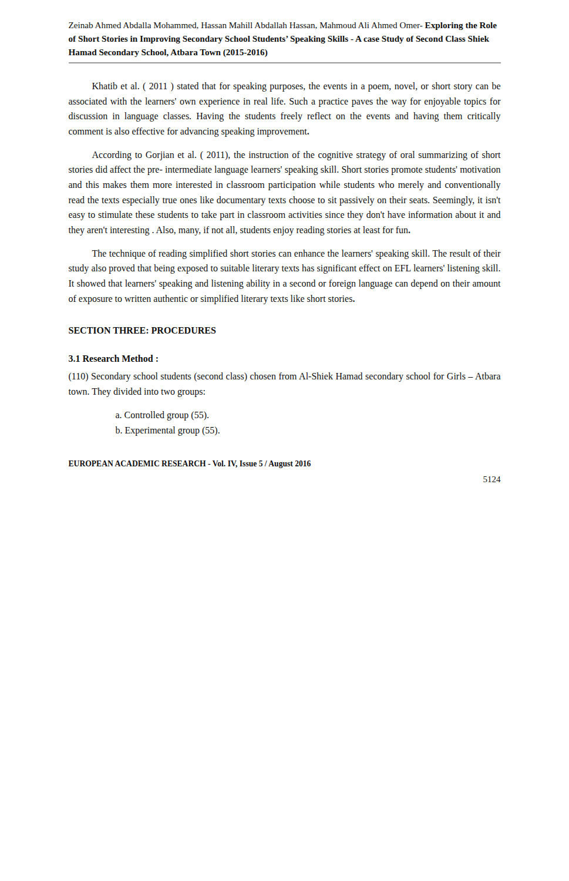Zeinab Ahmed Abdalla Mohammed, Hassan Mahill Abdallah Hassan, Mahmoud Ali Ahmed Omer- Exploring the Role of Short Stories in Improving Secondary School Students’ Speaking Skills - A case Study of Second Class Shiek Hamad Secondary School, Atbara Town (2015-2016)
Khatib et al. ( 2011 ) stated that for speaking purposes, the events in a poem, novel, or short story can be associated with the learners' own experience in real life. Such a practice paves the way for enjoyable topics for discussion in language classes. Having the students freely reflect on the events and having them critically comment is also effective for advancing speaking improvement.
According to Gorjian et al. ( 2011), the instruction of the cognitive strategy of oral summarizing of short stories did affect the pre- intermediate language learners' speaking skill. Short stories promote students' motivation and this makes them more interested in classroom participation while students who merely and conventionally read the texts especially true ones like documentary texts choose to sit passively on their seats. Seemingly, it isn't easy to stimulate these students to take part in classroom activities since they don't have information about it and they aren't interesting . Also, many, if not all, students enjoy reading stories at least for fun.
The technique of reading simplified short stories can enhance the learners' speaking skill. The result of their study also proved that being exposed to suitable literary texts has significant effect on EFL learners' listening skill. It showed that learners' speaking and listening ability in a second or foreign language can depend on their amount of exposure to written authentic or simplified literary texts like short stories.
SECTION THREE: PROCEDURES
3.1 Research Method :
(110) Secondary school students (second class) chosen from Al-Shiek Hamad secondary school for Girls – Atbara town. They divided into two groups:
a. Controlled group (55).
b. Experimental group (55).
EUROPEAN ACADEMIC RESEARCH - Vol. IV, Issue 5 / August 2016
5124